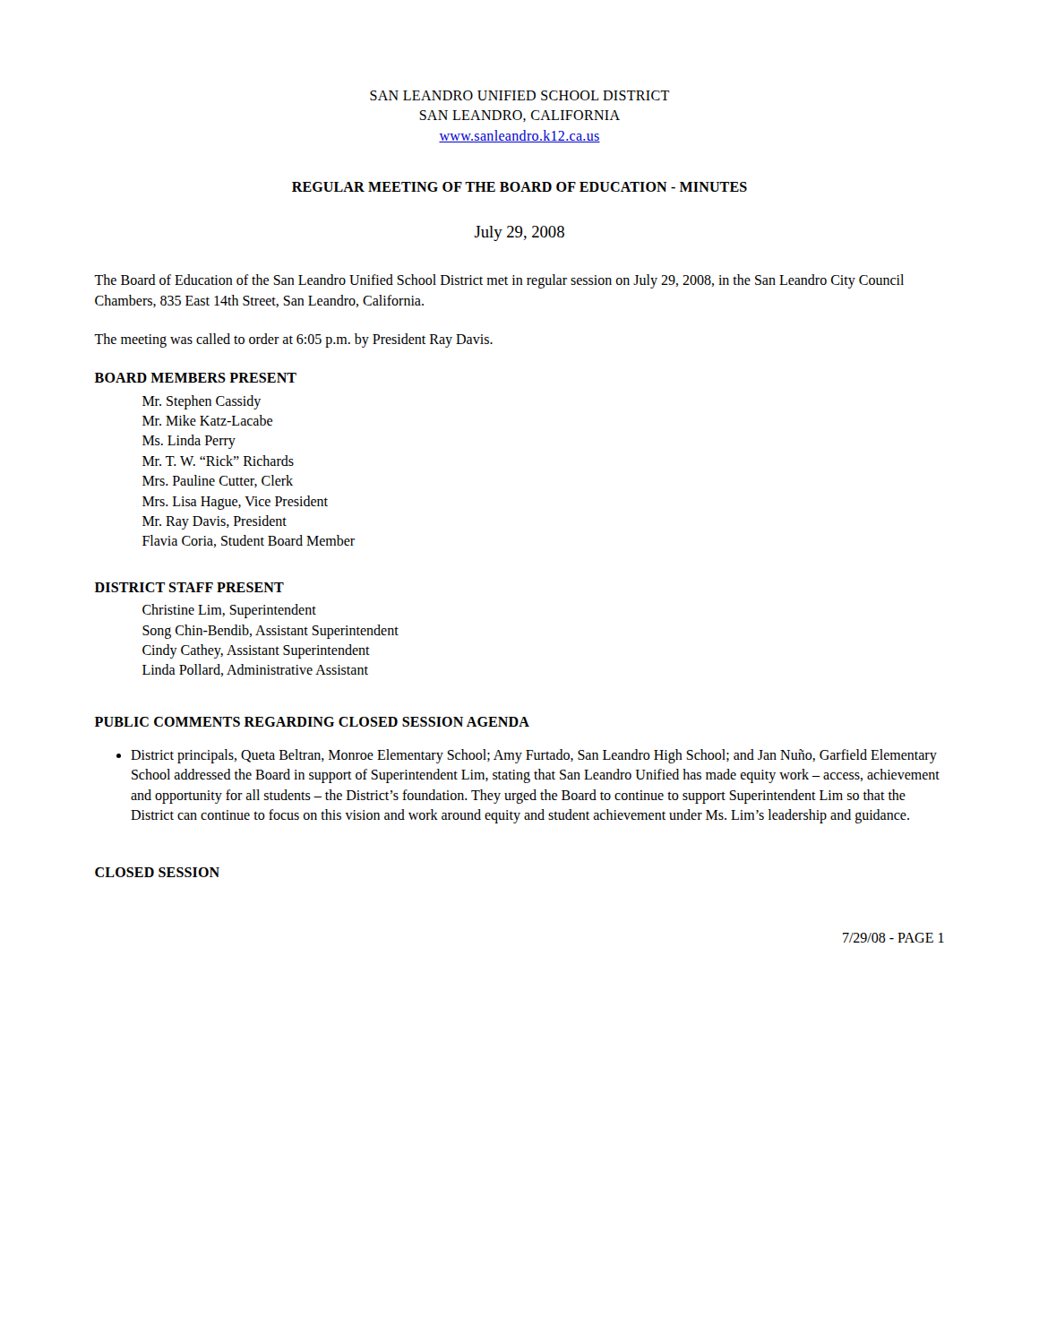SAN LEANDRO UNIFIED SCHOOL DISTRICT
SAN LEANDRO, CALIFORNIA
www.sanleandro.k12.ca.us
REGULAR MEETING OF THE BOARD OF EDUCATION - MINUTES
July 29, 2008
The Board of Education of the San Leandro Unified School District met in regular session on July 29, 2008, in the San Leandro City Council Chambers, 835 East 14th Street, San Leandro, California.
The meeting was called to order at 6:05 p.m. by President Ray Davis.
BOARD MEMBERS PRESENT
Mr. Stephen Cassidy
Mr. Mike Katz-Lacabe
Ms. Linda Perry
Mr. T. W. “Rick” Richards
Mrs. Pauline Cutter, Clerk
Mrs. Lisa Hague, Vice President
Mr. Ray Davis, President
Flavia Coria, Student Board Member
DISTRICT STAFF PRESENT
Christine Lim, Superintendent
Song Chin-Bendib, Assistant Superintendent
Cindy Cathey, Assistant Superintendent
Linda Pollard, Administrative Assistant
PUBLIC COMMENTS REGARDING CLOSED SESSION AGENDA
District principals, Queta Beltran, Monroe Elementary School; Amy Furtado, San Leandro High School; and Jan Nuño, Garfield Elementary School addressed the Board in support of Superintendent Lim, stating that San Leandro Unified has made equity work – access, achievement and opportunity for all students – the District’s foundation. They urged the Board to continue to support Superintendent Lim so that the District can continue to focus on this vision and work around equity and student achievement under Ms. Lim’s leadership and guidance.
CLOSED SESSION
7/29/08 - PAGE 1